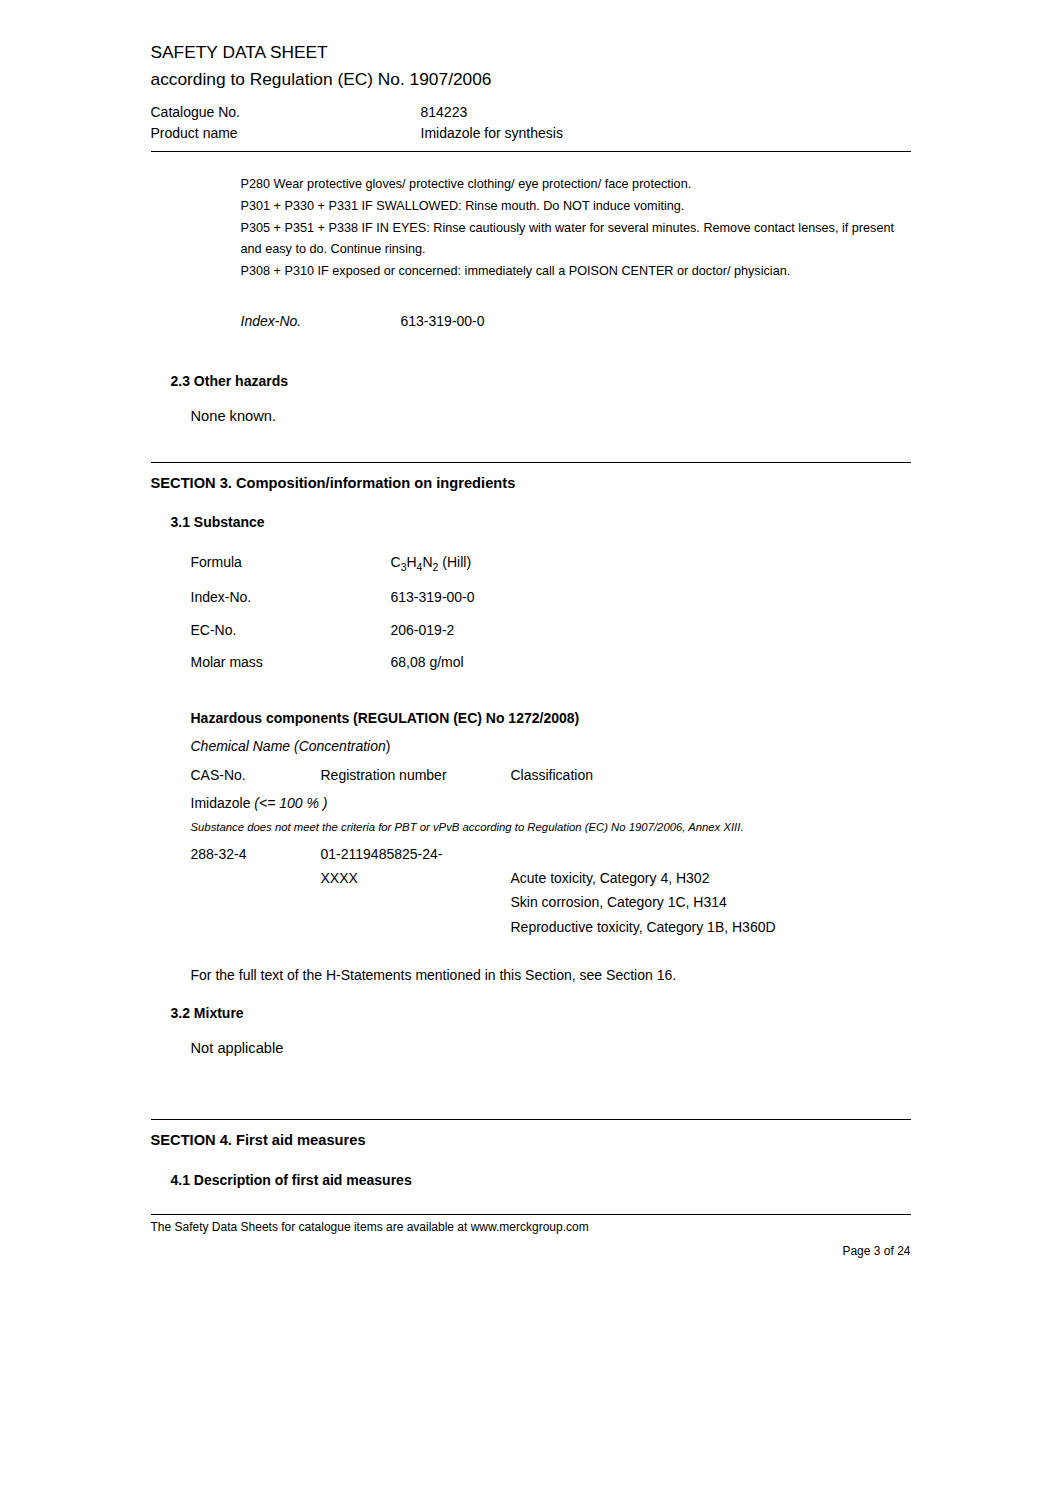SAFETY DATA SHEET
according to Regulation (EC) No. 1907/2006
| Catalogue No. | 814223 |
| Product name | Imidazole for synthesis |
P280 Wear protective gloves/ protective clothing/ eye protection/ face protection.
P301 + P330 + P331 IF SWALLOWED: Rinse mouth. Do NOT induce vomiting.
P305 + P351 + P338 IF IN EYES: Rinse cautiously with water for several minutes. Remove contact lenses, if present and easy to do. Continue rinsing.
P308 + P310 IF exposed or concerned: immediately call a POISON CENTER or doctor/ physician.
Index-No. 613-319-00-0
2.3 Other hazards
None known.
SECTION 3. Composition/information on ingredients
3.1 Substance
| Formula | C 3 H 4 N 2 (Hill) |
| Index-No. | 613-319-00-0 |
| EC-No. | 206-019-2 |
| Molar mass | 68,08 g/mol |
Hazardous components (REGULATION (EC) No 1272/2008)
Chemical Name (Concentration)
| CAS-No. | Registration number | Classification |
Imidazole (<= 100 % )
Substance does not meet the criteria for PBT or vPvB according to Regulation (EC) No 1907/2006, Annex XIII.
| 288-32-4 | 01-2119485825-24- | |
| | XXXX | Acute toxicity, Category 4, H302 |
| | | Skin corrosion, Category 1C, H314 |
| | | Reproductive toxicity, Category 1B, H360D |
For the full text of the H-Statements mentioned in this Section, see Section 16.
3.2 Mixture
Not applicable
SECTION 4. First aid measures
4.1 Description of first aid measures
The Safety Data Sheets for catalogue items are available at www.merckgroup.com
Page 3 of 24